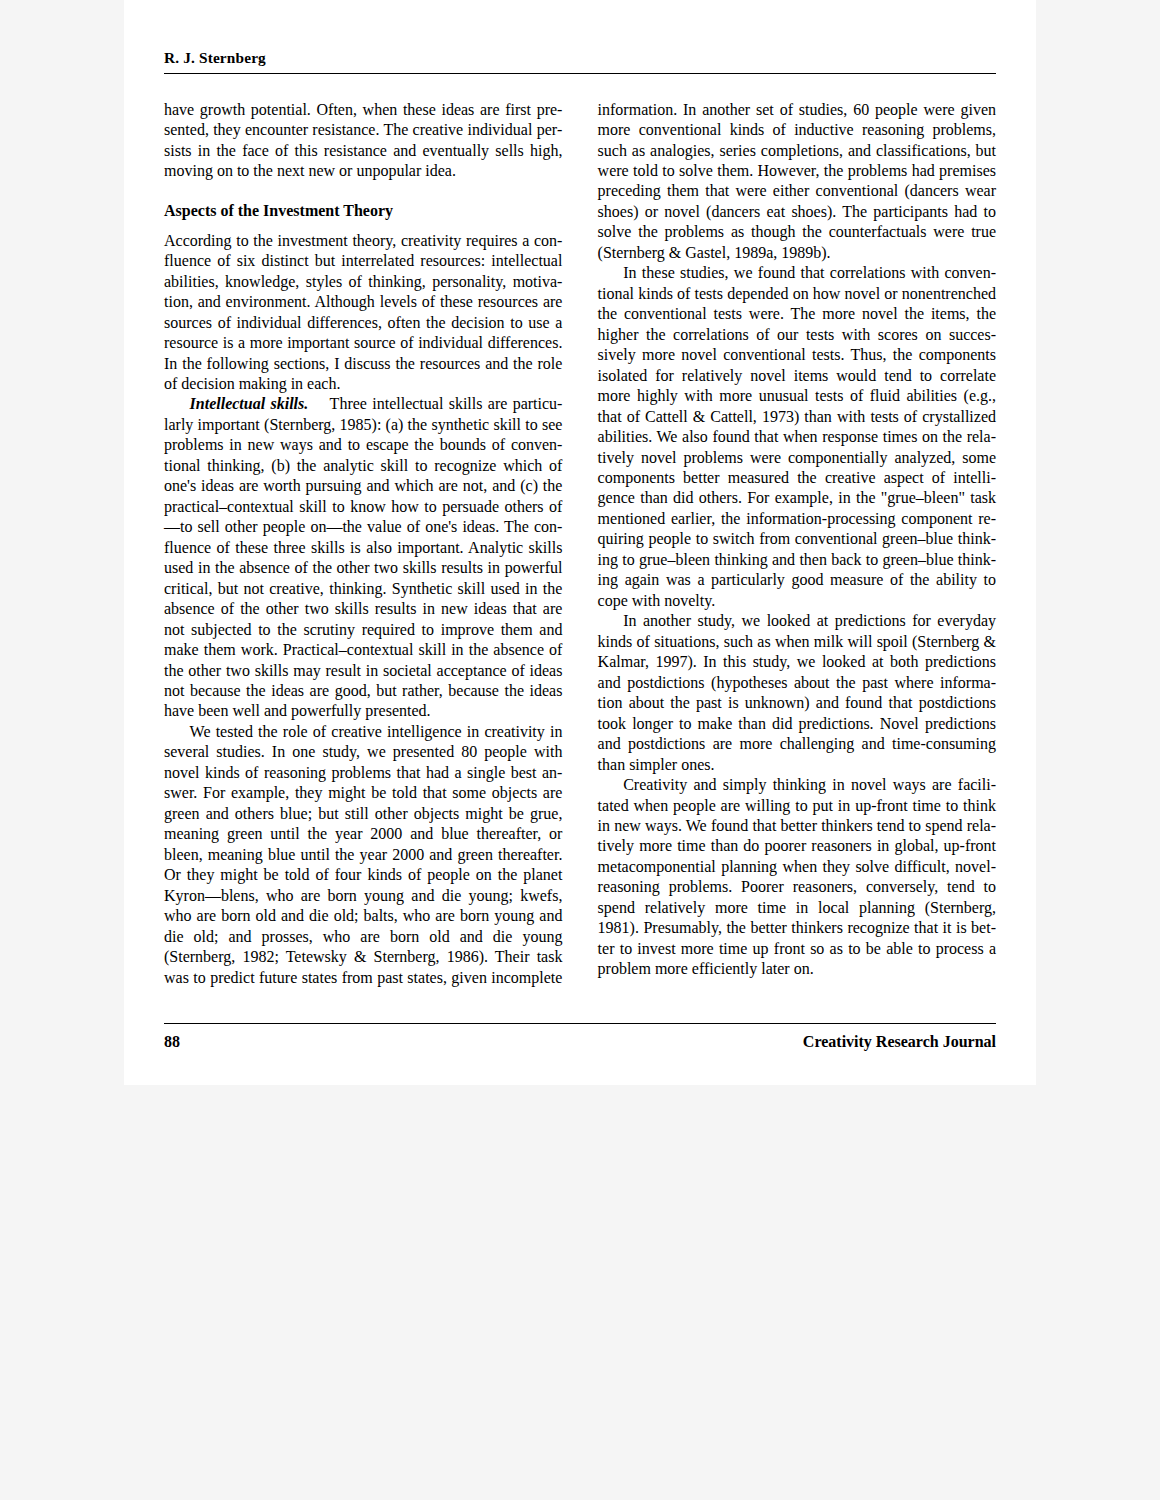R. J. Sternberg
have growth potential. Often, when these ideas are first presented, they encounter resistance. The creative individual persists in the face of this resistance and eventually sells high, moving on to the next new or unpopular idea.
Aspects of the Investment Theory
According to the investment theory, creativity requires a confluence of six distinct but interrelated resources: intellectual abilities, knowledge, styles of thinking, personality, motivation, and environment. Although levels of these resources are sources of individual differences, often the decision to use a resource is a more important source of individual differences. In the following sections, I discuss the resources and the role of decision making in each.
Intellectual skills. Three intellectual skills are particularly important (Sternberg, 1985): (a) the synthetic skill to see problems in new ways and to escape the bounds of conventional thinking, (b) the analytic skill to recognize which of one's ideas are worth pursuing and which are not, and (c) the practical–contextual skill to know how to persuade others of—to sell other people on—the value of one's ideas. The confluence of these three skills is also important. Analytic skills used in the absence of the other two skills results in powerful critical, but not creative, thinking. Synthetic skill used in the absence of the other two skills results in new ideas that are not subjected to the scrutiny required to improve them and make them work. Practical–contextual skill in the absence of the other two skills may result in societal acceptance of ideas not because the ideas are good, but rather, because the ideas have been well and powerfully presented.
We tested the role of creative intelligence in creativity in several studies. In one study, we presented 80 people with novel kinds of reasoning problems that had a single best answer. For example, they might be told that some objects are green and others blue; but still other objects might be grue, meaning green until the year 2000 and blue thereafter, or bleen, meaning blue until the year 2000 and green thereafter. Or they might be told of four kinds of people on the planet Kyron—blens, who are born young and die young; kwefs, who are born old and die old; balts, who are born young and die old; and prosses, who are born old and die young (Sternberg, 1982; Tetewsky & Sternberg, 1986). Their task was to predict future states from past states, given incomplete information. In another set of studies, 60 people were given more conventional kinds of inductive reasoning problems, such as analogies, series completions, and classifications, but were told to solve them. However, the problems had premises preceding them that were either conventional (dancers wear shoes) or novel (dancers eat shoes). The participants had to solve the problems as though the counterfactuals were true (Sternberg & Gastel, 1989a, 1989b).
In these studies, we found that correlations with conventional kinds of tests depended on how novel or nonentrenched the conventional tests were. The more novel the items, the higher the correlations of our tests with scores on successively more novel conventional tests. Thus, the components isolated for relatively novel items would tend to correlate more highly with more unusual tests of fluid abilities (e.g., that of Cattell & Cattell, 1973) than with tests of crystallized abilities. We also found that when response times on the relatively novel problems were componentially analyzed, some components better measured the creative aspect of intelligence than did others. For example, in the "grue–bleen" task mentioned earlier, the information-processing component requiring people to switch from conventional green–blue thinking to grue–bleen thinking and then back to green–blue thinking again was a particularly good measure of the ability to cope with novelty.
In another study, we looked at predictions for everyday kinds of situations, such as when milk will spoil (Sternberg & Kalmar, 1997). In this study, we looked at both predictions and postdictions (hypotheses about the past where information about the past is unknown) and found that postdictions took longer to make than did predictions. Novel predictions and postdictions are more challenging and time-consuming than simpler ones.
Creativity and simply thinking in novel ways are facilitated when people are willing to put in up-front time to think in new ways. We found that better thinkers tend to spend relatively more time than do poorer reasoners in global, up-front metacomponential planning when they solve difficult, novel-reasoning problems. Poorer reasoners, conversely, tend to spend relatively more time in local planning (Sternberg, 1981). Presumably, the better thinkers recognize that it is better to invest more time up front so as to be able to process a problem more efficiently later on.
88 Creativity Research Journal